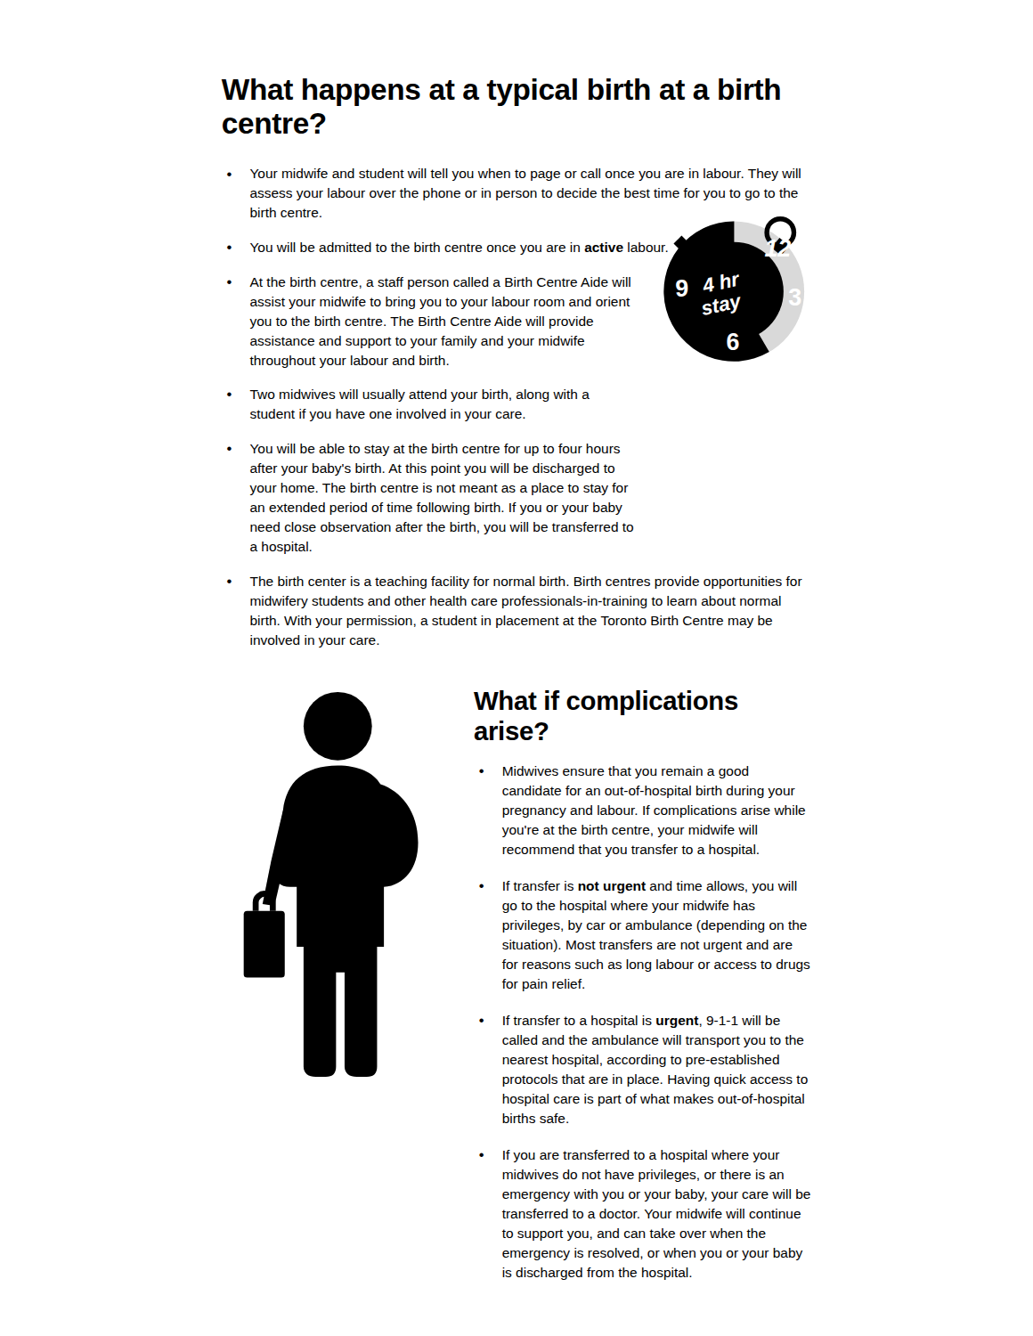What happens at a typical birth at a birth centre?
12 9 3 6 4 hr stay
Your midwife and student will tell you when to page or call once you are in labour. They will assess your labour over the phone or in person to decide the best time for you to go to the birth centre.
You will be admitted to the birth centre once you are in active labour.
At the birth centre, a staff person called a Birth Centre Aide will assist your midwife to bring you to your labour room and orient you to the birth centre. The Birth Centre Aide will provide assistance and support to your family and your midwife throughout your labour and birth.
Two midwives will usually attend your birth, along with a student if you have one involved in your care.
You will be able to stay at the birth centre for up to four hours after your baby's birth. At this point you will be discharged to your home. The birth centre is not meant as a place to stay for an extended period of time following birth. If you or your baby need close observation after the birth, you will be transferred to a hospital.
The birth center is a teaching facility for normal birth. Birth centres provide opportunities for midwifery students and other health care professionals-in-training to learn about normal birth. With your permission, a student in placement at the Toronto Birth Centre may be involved in your care.
What if complications arise?
Midwives ensure that you remain a good candidate for an out-of-hospital birth during your pregnancy and labour. If complications arise while you're at the birth centre, your midwife will recommend that you transfer to a hospital.
If transfer is not urgent and time allows, you will go to the hospital where your midwife has privileges, by car or ambulance (depending on the situation). Most transfers are not urgent and are for reasons such as long labour or access to drugs for pain relief.
If transfer to a hospital is urgent, 9-1-1 will be called and the ambulance will transport you to the nearest hospital, according to pre-established protocols that are in place. Having quick access to hospital care is part of what makes out-of-hospital births safe.
If you are transferred to a hospital where your midwives do not have privileges, or there is an emergency with you or your baby, your care will be transferred to a doctor. Your midwife will continue to support you, and can take over when the emergency is resolved, or when you or your baby is discharged from the hospital.